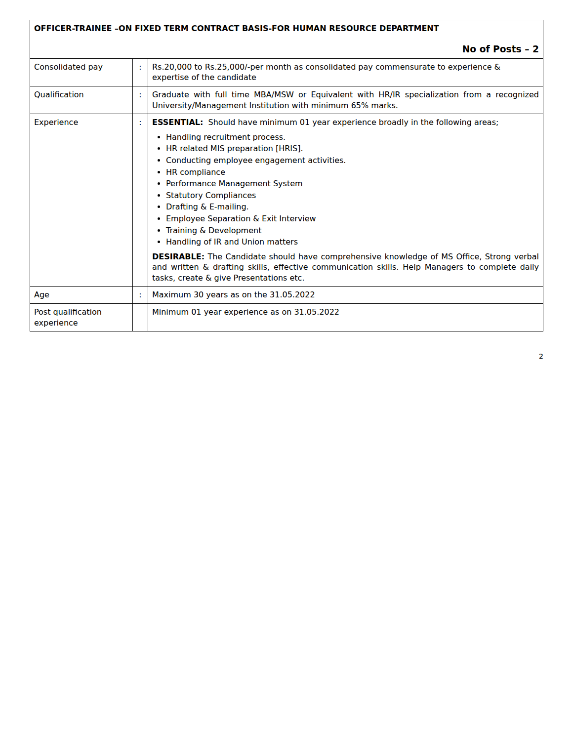| OFFICER-TRAINEE –ON FIXED TERM CONTRACT BASIS-FOR HUMAN RESOURCE DEPARTMENT No of Posts – 2 |
| Consolidated pay | : | Rs.20,000 to Rs.25,000/-per month as consolidated pay commensurate to experience & expertise of the candidate |
| Qualification | : | Graduate with full time MBA/MSW or Equivalent with HR/IR specialization from a recognized University/Management Institution with minimum 65% marks. |
| Experience | : | ESSENTIAL: Should have minimum 01 year experience broadly in the following areas; Handling recruitment process. HR related MIS preparation [HRIS]. Conducting employee engagement activities. HR compliance Performance Management System Statutory Compliances Drafting & E-mailing. Employee Separation & Exit Interview Training & Development Handling of IR and Union matters DESIRABLE: The Candidate should have comprehensive knowledge of MS Office, Strong verbal and written & drafting skills, effective communication skills. Help Managers to complete daily tasks, create & give Presentations etc. |
| Age | : | Maximum 30 years as on the 31.05.2022 |
| Post qualification experience | | Minimum 01 year experience as on 31.05.2022 |
2